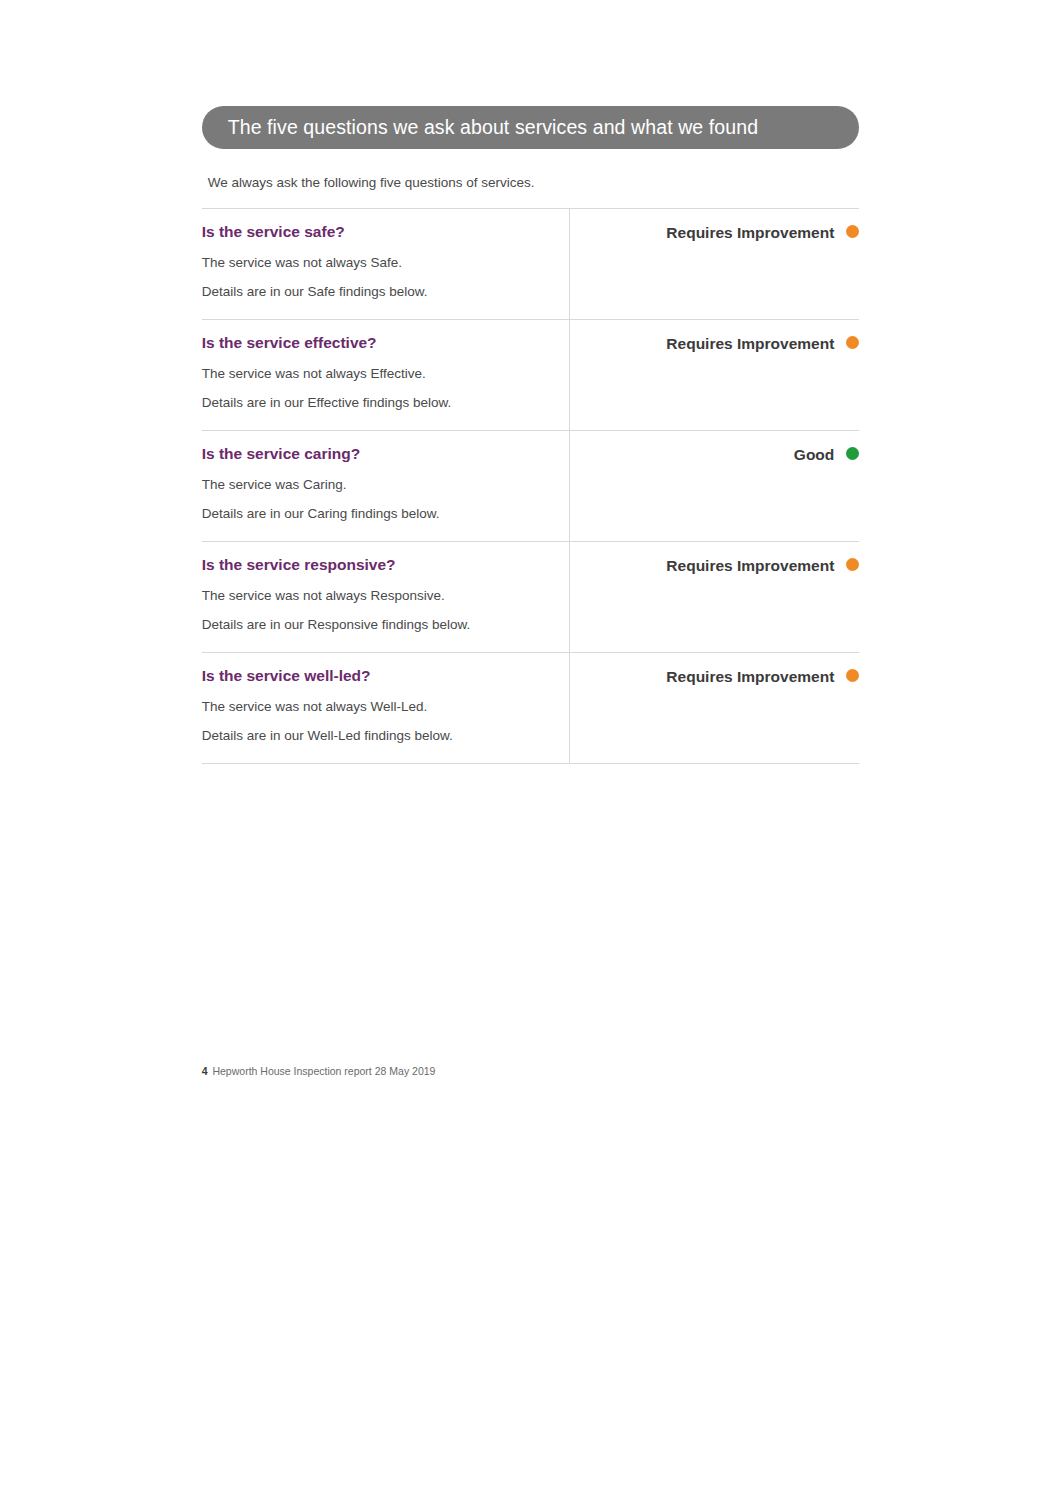The five questions we ask about services and what we found
We always ask the following five questions of services.
| Is the service safe? The service was not always Safe. Details are in our Safe findings below. | Requires Improvement |
| Is the service effective? The service was not always Effective. Details are in our Effective findings below. | Requires Improvement |
| Is the service caring? The service was Caring. Details are in our Caring findings below. | Good |
| Is the service responsive? The service was not always Responsive. Details are in our Responsive findings below. | Requires Improvement |
| Is the service well-led? The service was not always Well-Led. Details are in our Well-Led findings below. | Requires Improvement |
4 Hepworth House Inspection report 28 May 2019